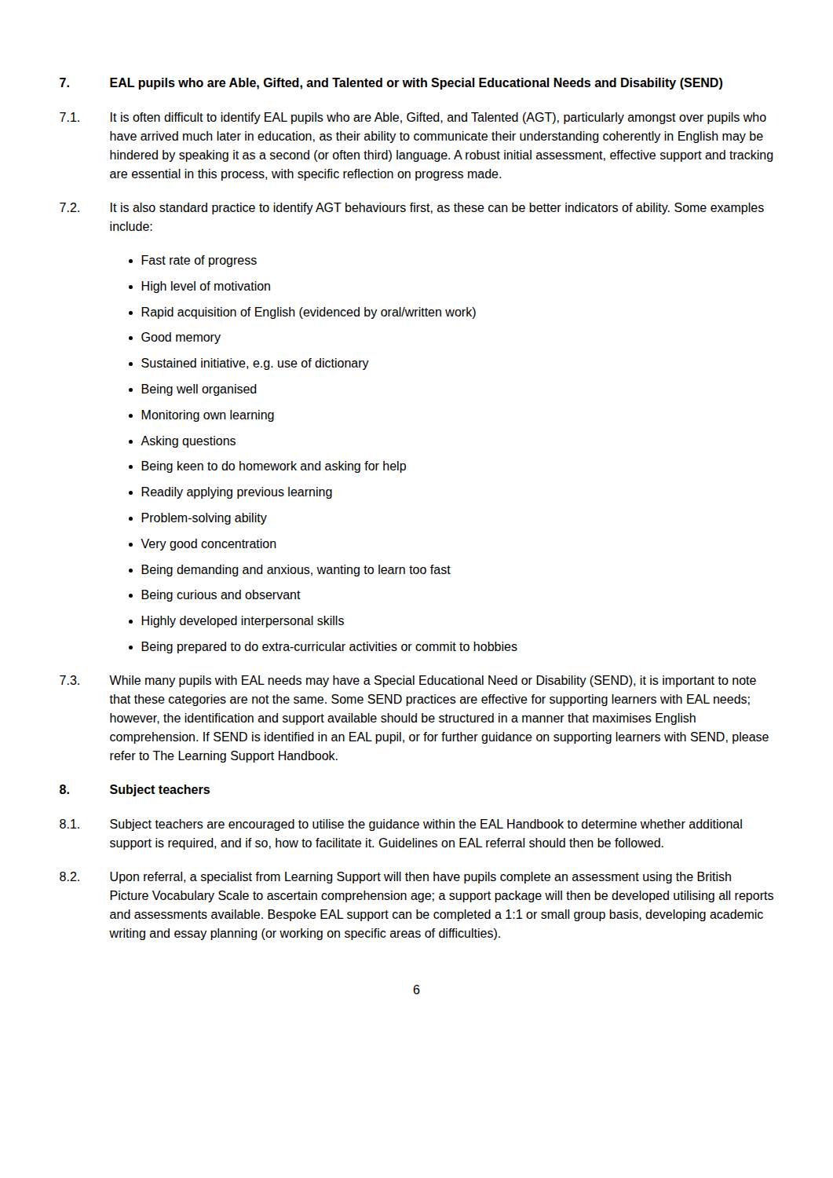7.
EAL pupils who are Able, Gifted, and Talented or with Special Educational Needs and Disability (SEND)
7.1.
It is often difficult to identify EAL pupils who are Able, Gifted, and Talented (AGT), particularly amongst over pupils who have arrived much later in education, as their ability to communicate their understanding coherently in English may be hindered by speaking it as a second (or often third) language. A robust initial assessment, effective support and tracking are essential in this process, with specific reflection on progress made.
7.2.
It is also standard practice to identify AGT behaviours first, as these can be better indicators of ability. Some examples include:
Fast rate of progress
High level of motivation
Rapid acquisition of English (evidenced by oral/written work)
Good memory
Sustained initiative, e.g. use of dictionary
Being well organised
Monitoring own learning
Asking questions
Being keen to do homework and asking for help
Readily applying previous learning
Problem-solving ability
Very good concentration
Being demanding and anxious, wanting to learn too fast
Being curious and observant
Highly developed interpersonal skills
Being prepared to do extra-curricular activities or commit to hobbies
7.3.
While many pupils with EAL needs may have a Special Educational Need or Disability (SEND), it is important to note that these categories are not the same. Some SEND practices are effective for supporting learners with EAL needs; however, the identification and support available should be structured in a manner that maximises English comprehension. If SEND is identified in an EAL pupil, or for further guidance on supporting learners with SEND, please refer to The Learning Support Handbook.
8.
Subject teachers
8.1.
Subject teachers are encouraged to utilise the guidance within the EAL Handbook to determine whether additional support is required, and if so, how to facilitate it. Guidelines on EAL referral should then be followed.
8.2.
Upon referral, a specialist from Learning Support will then have pupils complete an assessment using the British Picture Vocabulary Scale to ascertain comprehension age; a support package will then be developed utilising all reports and assessments available. Bespoke EAL support can be completed a 1:1 or small group basis, developing academic writing and essay planning (or working on specific areas of difficulties).
6